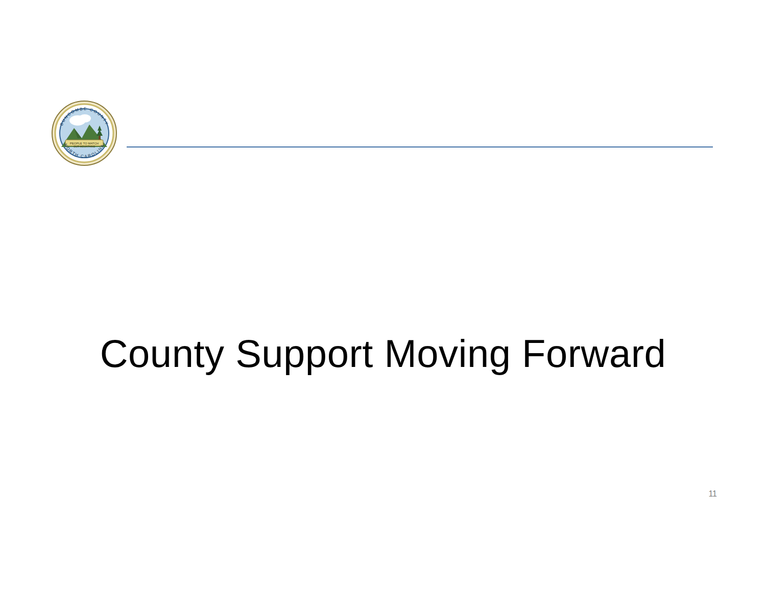PEOPLE TO MATCH OUR MOUNTAINS BUNCOMBE COUNTY NORTH CAROLINA
County Support Moving Forward
11